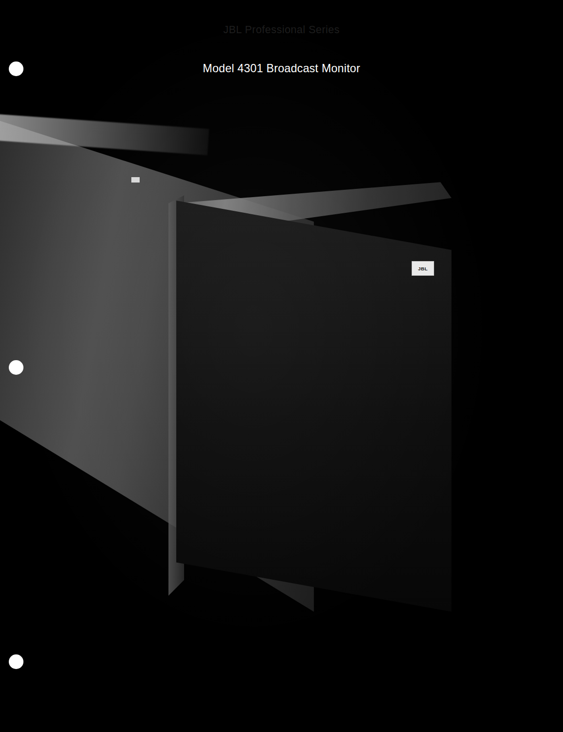JBL Professional Series
Model 4301 Broadcast Monitor
JBL